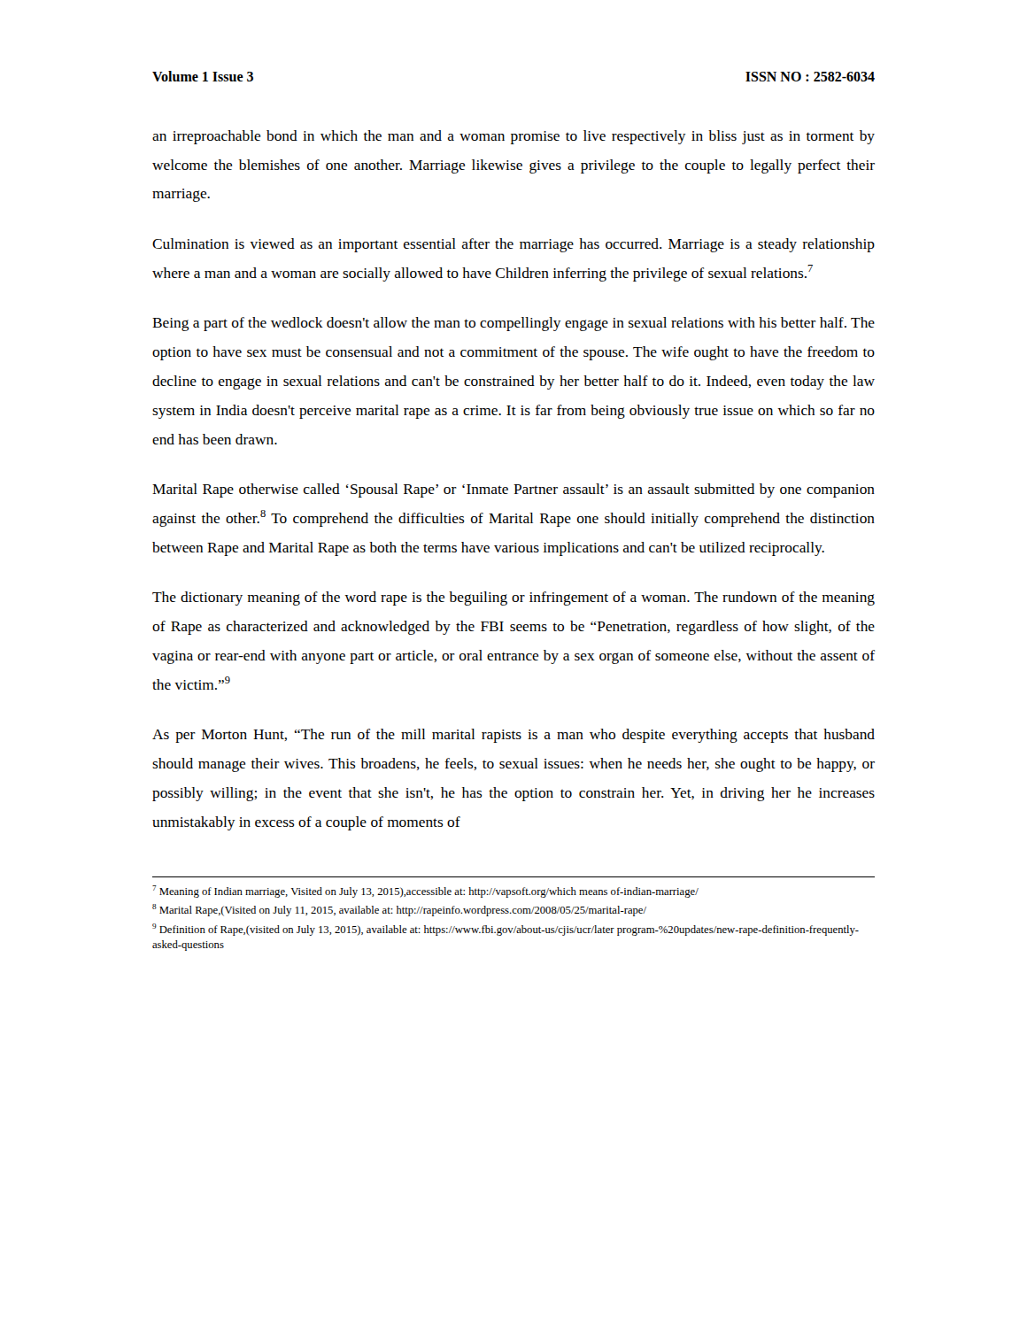Volume 1 Issue 3 ISSN NO : 2582-6034
an irreproachable bond in which the man and a woman promise to live respectively in bliss just as in torment by welcome the blemishes of one another. Marriage likewise gives a privilege to the couple to legally perfect their marriage.
Culmination is viewed as an important essential after the marriage has occurred. Marriage is a steady relationship where a man and a woman are socially allowed to have Children inferring the privilege of sexual relations.7
Being a part of the wedlock doesn't allow the man to compellingly engage in sexual relations with his better half. The option to have sex must be consensual and not a commitment of the spouse. The wife ought to have the freedom to decline to engage in sexual relations and can't be constrained by her better half to do it. Indeed, even today the law system in India doesn't perceive marital rape as a crime. It is far from being obviously true issue on which so far no end has been drawn.
Marital Rape otherwise called ‘Spousal Rape’ or ‘Inmate Partner assault’ is an assault submitted by one companion against the other.8 To comprehend the difficulties of Marital Rape one should initially comprehend the distinction between Rape and Marital Rape as both the terms have various implications and can't be utilized reciprocally.
The dictionary meaning of the word rape is the beguiling or infringement of a woman. The rundown of the meaning of Rape as characterized and acknowledged by the FBI seems to be “Penetration, regardless of how slight, of the vagina or rear-end with anyone part or article, or oral entrance by a sex organ of someone else, without the assent of the victim.”9
As per Morton Hunt, “The run of the mill marital rapists is a man who despite everything accepts that husband should manage their wives. This broadens, he feels, to sexual issues: when he needs her, she ought to be happy, or possibly willing; in the event that she isn't, he has the option to constrain her. Yet, in driving her he increases unmistakably in excess of a couple of moments of
7 Meaning of Indian marriage, Visited on July 13, 2015),accessible at: http://vapsoft.org/which means of-indian-marriage/
8 Marital Rape,(Visited on July 11, 2015, available at: http://rapeinfo.wordpress.com/2008/05/25/marital-rape/
9 Definition of Rape,(visited on July 13, 2015), available at: https://www.fbi.gov/about-us/cjis/ucr/later program-%20updates/new-rape-definition-frequently-asked-questions